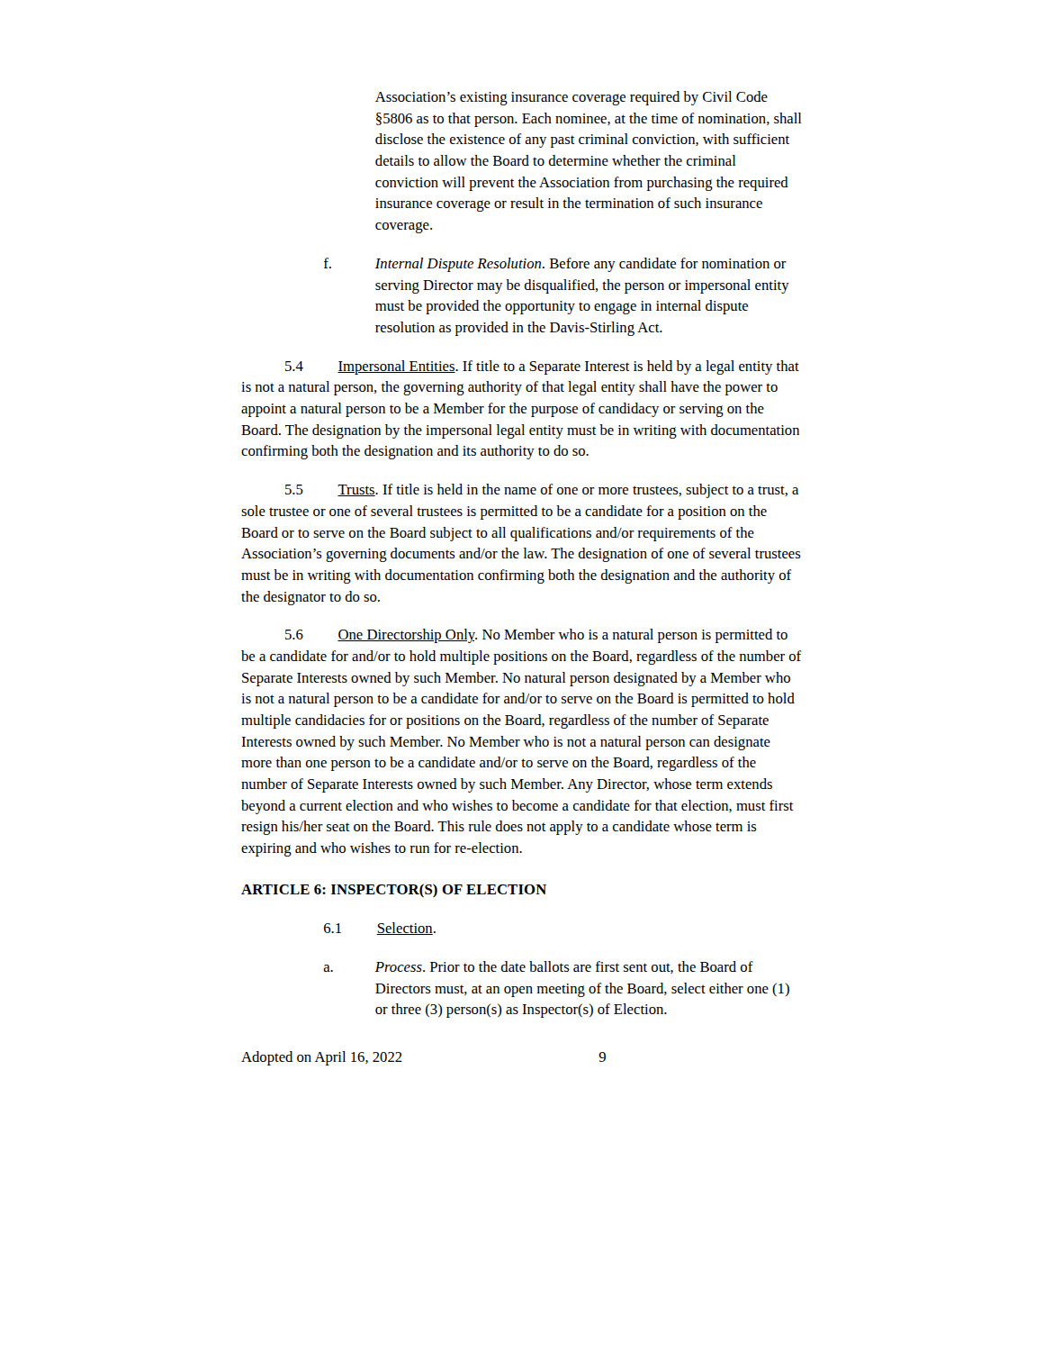Association’s existing insurance coverage required by Civil Code §5806 as to that person. Each nominee, at the time of nomination, shall disclose the existence of any past criminal conviction, with sufficient details to allow the Board to determine whether the criminal conviction will prevent the Association from purchasing the required insurance coverage or result in the termination of such insurance coverage.
f.
Internal Dispute Resolution. Before any candidate for nomination or serving Director may be disqualified, the person or impersonal entity must be provided the opportunity to engage in internal dispute resolution as provided in the Davis-Stirling Act.
5.4 Impersonal Entities. If title to a Separate Interest is held by a legal entity that is not a natural person, the governing authority of that legal entity shall have the power to appoint a natural person to be a Member for the purpose of candidacy or serving on the Board. The designation by the impersonal legal entity must be in writing with documentation confirming both the designation and its authority to do so.
5.5 Trusts. If title is held in the name of one or more trustees, subject to a trust, a sole trustee or one of several trustees is permitted to be a candidate for a position on the Board or to serve on the Board subject to all qualifications and/or requirements of the Association’s governing documents and/or the law. The designation of one of several trustees must be in writing with documentation confirming both the designation and the authority of the designator to do so.
5.6 One Directorship Only. No Member who is a natural person is permitted to be a candidate for and/or to hold multiple positions on the Board, regardless of the number of Separate Interests owned by such Member. No natural person designated by a Member who is not a natural person to be a candidate for and/or to serve on the Board is permitted to hold multiple candidacies for or positions on the Board, regardless of the number of Separate Interests owned by such Member. No Member who is not a natural person can designate more than one person to be a candidate and/or to serve on the Board, regardless of the number of Separate Interests owned by such Member. Any Director, whose term extends beyond a current election and who wishes to become a candidate for that election, must first resign his/her seat on the Board. This rule does not apply to a candidate whose term is expiring and who wishes to run for re-election.
ARTICLE 6: INSPECTOR(S) OF ELECTION
6.1 Selection.
a.
Process. Prior to the date ballots are first sent out, the Board of Directors must, at an open meeting of the Board, select either one (1) or three (3) person(s) as Inspector(s) of Election.
Adopted on April 16, 2022
9